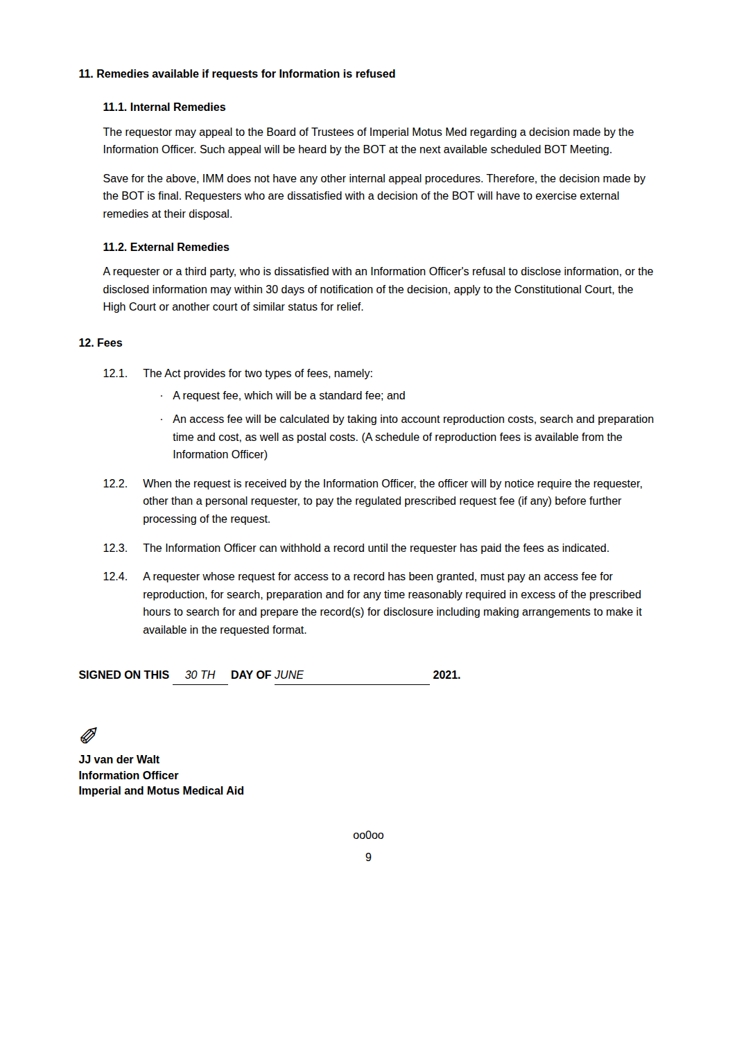11. Remedies available if requests for Information is refused
11.1. Internal Remedies
The requestor may appeal to the Board of Trustees of Imperial Motus Med regarding a decision made by the Information Officer. Such appeal will be heard by the BOT at the next available scheduled BOT Meeting.
Save for the above, IMM does not have any other internal appeal procedures. Therefore, the decision made by the BOT is final. Requesters who are dissatisfied with a decision of the BOT will have to exercise external remedies at their disposal.
11.2. External Remedies
A requester or a third party, who is dissatisfied with an Information Officer's refusal to disclose information, or the disclosed information may within 30 days of notification of the decision, apply to the Constitutional Court, the High Court or another court of similar status for relief.
12. Fees
12.1. The Act provides for two types of fees, namely:
A request fee, which will be a standard fee; and
An access fee will be calculated by taking into account reproduction costs, search and preparation time and cost, as well as postal costs. (A schedule of reproduction fees is available from the Information Officer)
12.2. When the request is received by the Information Officer, the officer will by notice require the requester, other than a personal requester, to pay the regulated prescribed request fee (if any) before further processing of the request.
12.3. The Information Officer can withhold a record until the requester has paid the fees as indicated.
12.4. A requester whose request for access to a record has been granted, must pay an access fee for reproduction, for search, preparation and for any time reasonably required in excess of the prescribed hours to search for and prepare the record(s) for disclosure including making arrangements to make it available in the requested format.
SIGNED ON THIS 30 TH DAY OF JUNE 2021.
✐
JJ van der Walt
Information Officer
Imperial and Motus Medical Aid
oo0oo
9